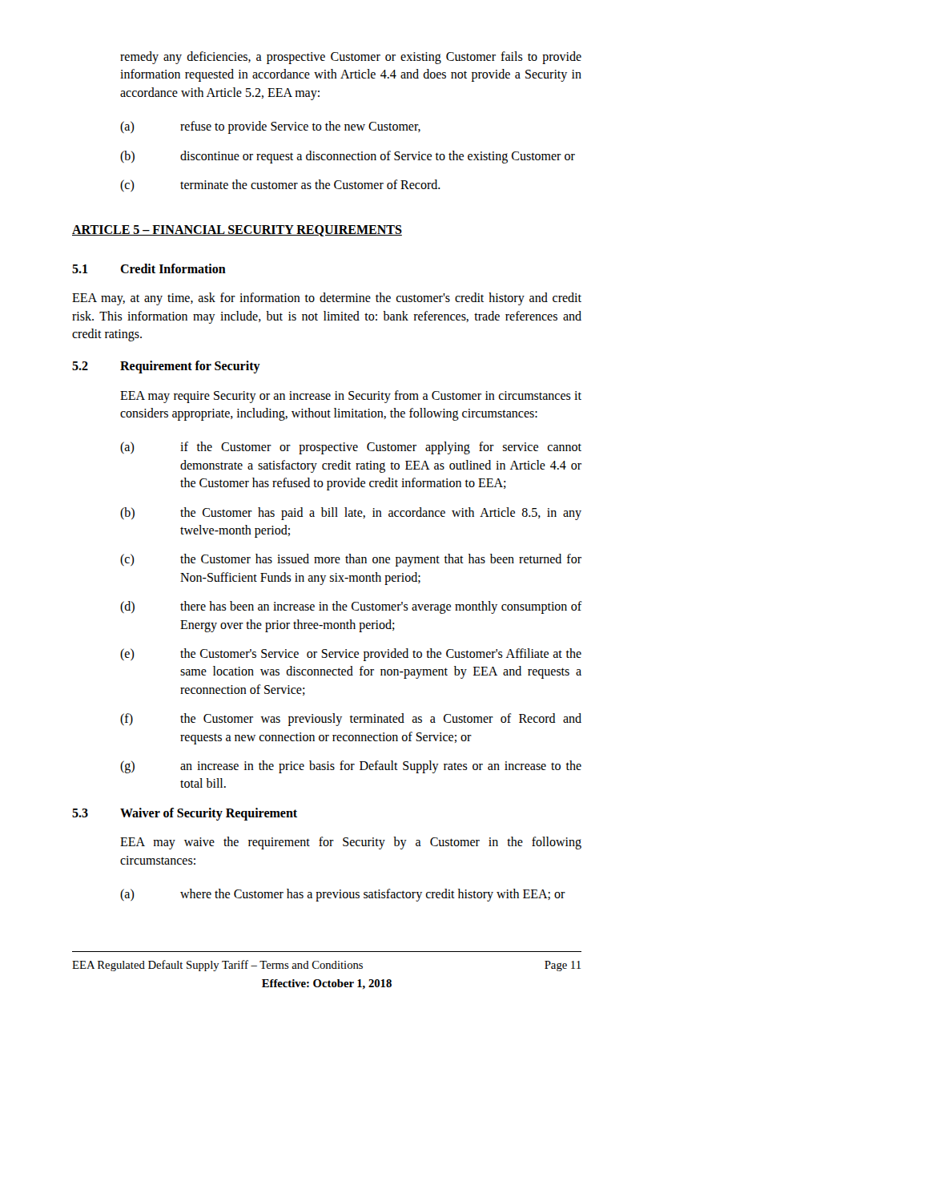remedy any deficiencies, a prospective Customer or existing Customer fails to provide information requested in accordance with Article 4.4 and does not provide a Security in accordance with Article 5.2, EEA may:
(a)
refuse to provide Service to the new Customer,
(b)
discontinue or request a disconnection of Service to the existing Customer or
(c)
terminate the customer as the Customer of Record.
ARTICLE 5 – FINANCIAL SECURITY REQUIREMENTS
5.1
Credit Information
EEA may, at any time, ask for information to determine the customer's credit history and credit risk. This information may include, but is not limited to: bank references, trade references and credit ratings.
5.2
Requirement for Security
EEA may require Security or an increase in Security from a Customer in circumstances it considers appropriate, including, without limitation, the following circumstances:
(a)
if the Customer or prospective Customer applying for service cannot demonstrate a satisfactory credit rating to EEA as outlined in Article 4.4 or the Customer has refused to provide credit information to EEA;
(b)
the Customer has paid a bill late, in accordance with Article 8.5, in any twelve-month period;
(c)
the Customer has issued more than one payment that has been returned for Non-Sufficient Funds in any six-month period;
(d)
there has been an increase in the Customer's average monthly consumption of Energy over the prior three-month period;
(e)
the Customer's Service or Service provided to the Customer's Affiliate at the same location was disconnected for non-payment by EEA and requests a reconnection of Service;
(f)
the Customer was previously terminated as a Customer of Record and requests a new connection or reconnection of Service; or
(g)
an increase in the price basis for Default Supply rates or an increase to the total bill.
5.3
Waiver of Security Requirement
EEA may waive the requirement for Security by a Customer in the following circumstances:
(a)
where the Customer has a previous satisfactory credit history with EEA; or
EEA Regulated Default Supply Tariff – Terms and Conditions Page 11
Effective: October 1, 2018